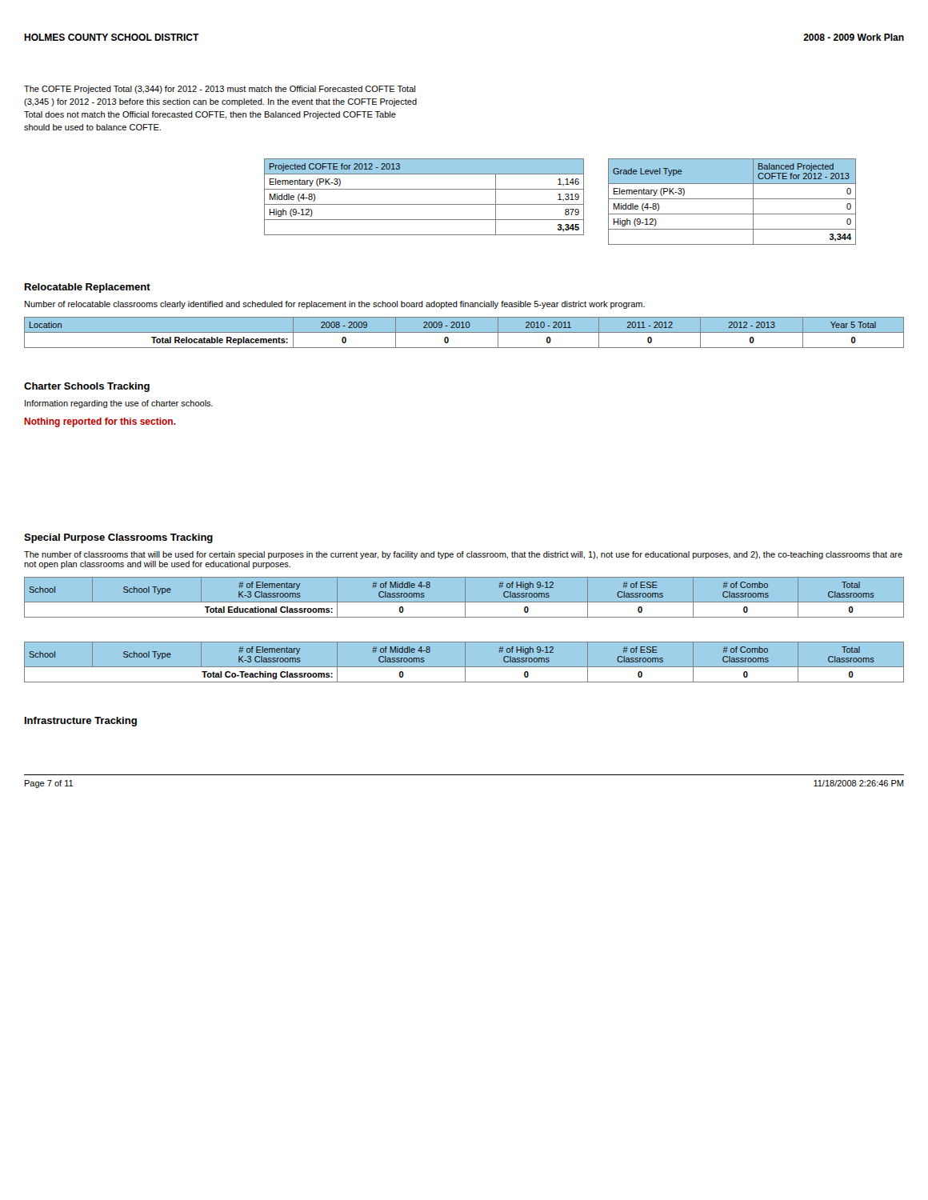HOLMES COUNTY SCHOOL DISTRICT 2008 - 2009 Work Plan
The COFTE Projected Total (3,344) for 2012 - 2013 must match the Official Forecasted COFTE Total
(3,345 ) for 2012 - 2013 before this section can be completed. In the event that the COFTE Projected
Total does not match the Official forecasted COFTE, then the Balanced Projected COFTE Table
should be used to balance COFTE.
| Projected COFTE for 2012 - 2013 |
| --- |
| Elementary (PK-3) | 1,146 |
| Middle (4-8) | 1,319 |
| High (9-12) | 879 |
| | 3,345 |
| Grade Level Type | Balanced Projected COFTE for 2012 - 2013 |
| --- | --- |
| Elementary (PK-3) | 0 |
| Middle (4-8) | 0 |
| High (9-12) | 0 |
| | 3,344 |
Relocatable Replacement
Number of relocatable classrooms clearly identified and scheduled for replacement in the school board adopted financially feasible 5-year district work program.
| Location | 2008 - 2009 | 2009 - 2010 | 2010 - 2011 | 2011 - 2012 | 2012 - 2013 | Year 5 Total |
| --- | --- | --- | --- | --- | --- | --- |
| Total Relocatable Replacements: | 0 | 0 | 0 | 0 | 0 | 0 |
Charter Schools Tracking
Information regarding the use of charter schools.
Nothing reported for this section.
Special Purpose Classrooms Tracking
The number of classrooms that will be used for certain special purposes in the current year, by facility and type of classroom, that the district will, 1), not use for educational purposes, and 2), the co-teaching classrooms that are not open plan classrooms and will be used for educational purposes.
| School | School Type | # of Elementary K-3 Classrooms | # of Middle 4-8 Classrooms | # of High 9-12 Classrooms | # of ESE Classrooms | # of Combo Classrooms | Total Classrooms |
| --- | --- | --- | --- | --- | --- | --- | --- |
| Total Educational Classrooms: | 0 | 0 | 0 | 0 | 0 |
| School | School Type | # of Elementary K-3 Classrooms | # of Middle 4-8 Classrooms | # of High 9-12 Classrooms | # of ESE Classrooms | # of Combo Classrooms | Total Classrooms |
| --- | --- | --- | --- | --- | --- | --- | --- |
| Total Co-Teaching Classrooms: | 0 | 0 | 0 | 0 | 0 |
Infrastructure Tracking
Page 7 of 11 11/18/2008 2:26:46 PM